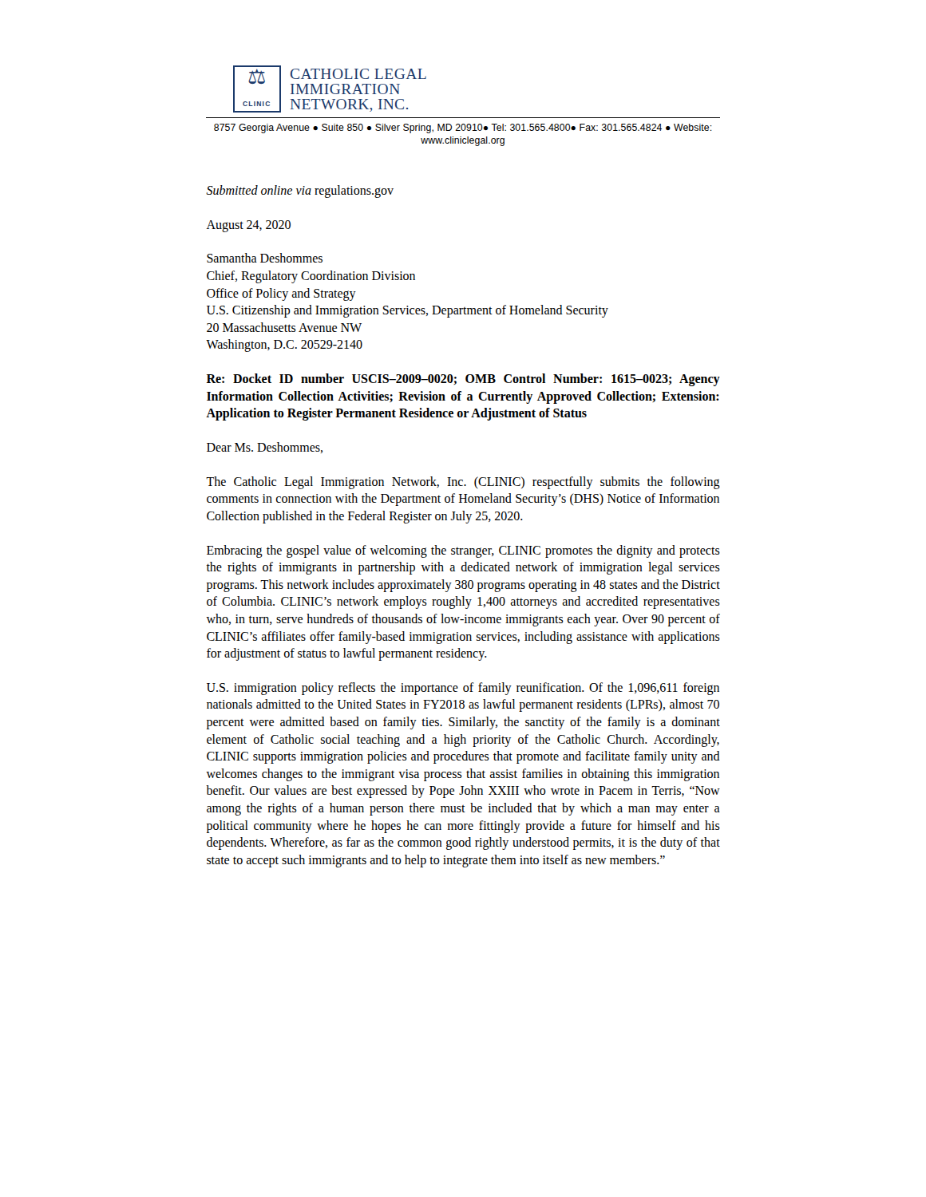⚖ CLINIC
Catholic Legal Immigration Network, Inc.
8757 Georgia Avenue ● Suite 850 ● Silver Spring, MD 20910● Tel: 301.565.4800● Fax: 301.565.4824 ● Website: www.cliniclegal.org
Submitted online via regulations.gov
August 24, 2020
Samantha Deshommes Chief, Regulatory Coordination Division Office of Policy and Strategy U.S. Citizenship and Immigration Services, Department of Homeland Security 20 Massachusetts Avenue NW Washington, D.C. 20529-2140
Re: Docket ID number USCIS–2009–0020; OMB Control Number: 1615–0023; Agency Information Collection Activities; Revision of a Currently Approved Collection; Extension: Application to Register Permanent Residence or Adjustment of Status
Dear Ms. Deshommes,
The Catholic Legal Immigration Network, Inc. (CLINIC) respectfully submits the following comments in connection with the Department of Homeland Security’s (DHS) Notice of Information Collection published in the Federal Register on July 25, 2020.
Embracing the gospel value of welcoming the stranger, CLINIC promotes the dignity and protects the rights of immigrants in partnership with a dedicated network of immigration legal services programs. This network includes approximately 380 programs operating in 48 states and the District of Columbia. CLINIC’s network employs roughly 1,400 attorneys and accredited representatives who, in turn, serve hundreds of thousands of low-income immigrants each year. Over 90 percent of CLINIC’s affiliates offer family-based immigration services, including assistance with applications for adjustment of status to lawful permanent residency.
U.S. immigration policy reflects the importance of family reunification. Of the 1,096,611 foreign nationals admitted to the United States in FY2018 as lawful permanent residents (LPRs), almost 70 percent were admitted based on family ties. Similarly, the sanctity of the family is a dominant element of Catholic social teaching and a high priority of the Catholic Church. Accordingly, CLINIC supports immigration policies and procedures that promote and facilitate family unity and welcomes changes to the immigrant visa process that assist families in obtaining this immigration benefit. Our values are best expressed by Pope John XXIII who wrote in Pacem in Terris, “Now among the rights of a human person there must be included that by which a man may enter a political community where he hopes he can more fittingly provide a future for himself and his dependents. Wherefore, as far as the common good rightly understood permits, it is the duty of that state to accept such immigrants and to help to integrate them into itself as new members.”